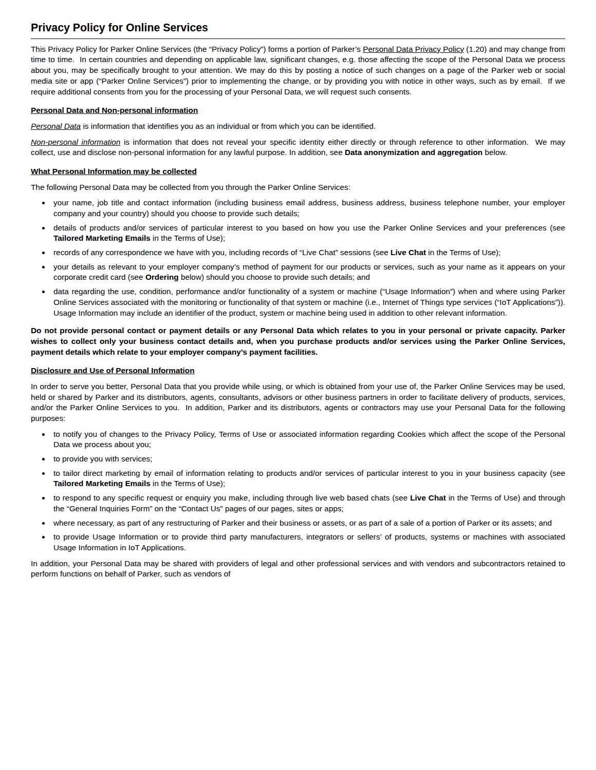Privacy Policy for Online Services
This Privacy Policy for Parker Online Services (the “Privacy Policy”) forms a portion of Parker’s Personal Data Privacy Policy (1.20) and may change from time to time. In certain countries and depending on applicable law, significant changes, e.g. those affecting the scope of the Personal Data we process about you, may be specifically brought to your attention. We may do this by posting a notice of such changes on a page of the Parker web or social media site or app (“Parker Online Services”) prior to implementing the change, or by providing you with notice in other ways, such as by email. If we require additional consents from you for the processing of your Personal Data, we will request such consents.
Personal Data and Non-personal information
Personal Data is information that identifies you as an individual or from which you can be identified.
Non-personal information is information that does not reveal your specific identity either directly or through reference to other information. We may collect, use and disclose non-personal information for any lawful purpose. In addition, see Data anonymization and aggregation below.
What Personal Information may be collected
The following Personal Data may be collected from you through the Parker Online Services:
your name, job title and contact information (including business email address, business address, business telephone number, your employer company and your country) should you choose to provide such details;
details of products and/or services of particular interest to you based on how you use the Parker Online Services and your preferences (see Tailored Marketing Emails in the Terms of Use);
records of any correspondence we have with you, including records of “Live Chat” sessions (see Live Chat in the Terms of Use);
your details as relevant to your employer company’s method of payment for our products or services, such as your name as it appears on your corporate credit card (see Ordering below) should you choose to provide such details; and
data regarding the use, condition, performance and/or functionality of a system or machine (“Usage Information”) when and where using Parker Online Services associated with the monitoring or functionality of that system or machine (i.e., Internet of Things type services (“IoT Applications”)). Usage Information may include an identifier of the product, system or machine being used in addition to other relevant information.
Do not provide personal contact or payment details or any Personal Data which relates to you in your personal or private capacity. Parker wishes to collect only your business contact details and, when you purchase products and/or services using the Parker Online Services, payment details which relate to your employer company’s payment facilities.
Disclosure and Use of Personal Information
In order to serve you better, Personal Data that you provide while using, or which is obtained from your use of, the Parker Online Services may be used, held or shared by Parker and its distributors, agents, consultants, advisors or other business partners in order to facilitate delivery of products, services, and/or the Parker Online Services to you. In addition, Parker and its distributors, agents or contractors may use your Personal Data for the following purposes:
to notify you of changes to the Privacy Policy, Terms of Use or associated information regarding Cookies which affect the scope of the Personal Data we process about you;
to provide you with services;
to tailor direct marketing by email of information relating to products and/or services of particular interest to you in your business capacity (see Tailored Marketing Emails in the Terms of Use);
to respond to any specific request or enquiry you make, including through live web based chats (see Live Chat in the Terms of Use) and through the “General Inquiries Form” on the “Contact Us” pages of our pages, sites or apps;
where necessary, as part of any restructuring of Parker and their business or assets, or as part of a sale of a portion of Parker or its assets; and
to provide Usage Information or to provide third party manufacturers, integrators or sellers’ of products, systems or machines with associated Usage Information in IoT Applications.
In addition, your Personal Data may be shared with providers of legal and other professional services and with vendors and subcontractors retained to perform functions on behalf of Parker, such as vendors of